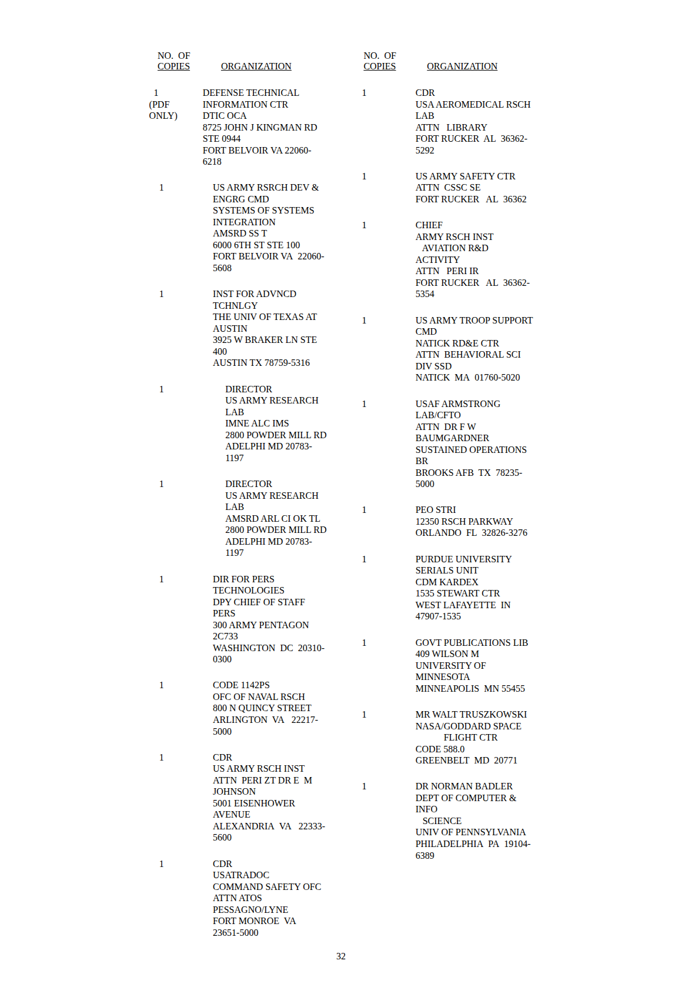NO. OF
COPIES ORGANIZATION
1
(PDF
ONLY)
DEFENSE TECHNICAL INFORMATION CTR DTIC OCA 8725 JOHN J KINGMAN RD STE 0944 FORT BELVOIR VA 22060-6218
1
US ARMY RSRCH DEV & ENGRG CMD SYSTEMS OF SYSTEMS INTEGRATION AMSRD SS T 6000 6TH ST STE 100 FORT BELVOIR VA 22060-5608
1
INST FOR ADVNCD TCHNLGY THE UNIV OF TEXAS AT AUSTIN 3925 W BRAKER LN STE 400 AUSTIN TX 78759-5316
1
DIRECTOR US ARMY RESEARCH LAB IMNE ALC IMS 2800 POWDER MILL RD ADELPHI MD 20783-1197
1
DIRECTOR US ARMY RESEARCH LAB AMSRD ARL CI OK TL 2800 POWDER MILL RD ADELPHI MD 20783-1197
1
DIR FOR PERS TECHNOLOGIES DPY CHIEF OF STAFF PERS 300 ARMY PENTAGON 2C733 WASHINGTON DC 20310-0300
1
CODE 1142PS OFC OF NAVAL RSCH 800 N QUINCY STREET ARLINGTON VA 22217-5000
1
CDR US ARMY RSCH INST ATTN PERI ZT DR E M JOHNSON 5001 EISENHOWER AVENUE ALEXANDRIA VA 22333-5600
1
CDR USATRADOC COMMAND SAFETY OFC ATTN ATOS PESSAGNO/LYNE FORT MONROE VA 23651-5000
NO. OF
COPIES ORGANIZATION
1
CDR USA AEROMEDICAL RSCH LAB ATTN LIBRARY FORT RUCKER AL 36362-5292
1
US ARMY SAFETY CTR ATTN CSSC SE FORT RUCKER AL 36362
1
CHIEF ARMY RSCH INST AVIATION R&D ACTIVITY ATTN PERI IR FORT RUCKER AL 36362-5354
1
US ARMY TROOP SUPPORT CMD NATICK RD&E CTR ATTN BEHAVIORAL SCI DIV SSD NATICK MA 01760-5020
1
USAF ARMSTRONG LAB/CFTO ATTN DR F W BAUMGARDNER SUSTAINED OPERATIONS BR BROOKS AFB TX 78235-5000
1
PEO STRI 12350 RSCH PARKWAY ORLANDO FL 32826-3276
1
PURDUE UNIVERSITY SERIALS UNIT CDM KARDEX 1535 STEWART CTR WEST LAFAYETTE IN 47907-1535
1
GOVT PUBLICATIONS LIB 409 WILSON M UNIVERSITY OF MINNESOTA MINNEAPOLIS MN 55455
1
MR WALT TRUSZKOWSKI NASA/GODDARD SPACE FLIGHT CTR CODE 588.0 GREENBELT MD 20771
1
DR NORMAN BADLER DEPT OF COMPUTER & INFO SCIENCE UNIV OF PENNSYLVANIA PHILADELPHIA PA 19104-6389
32